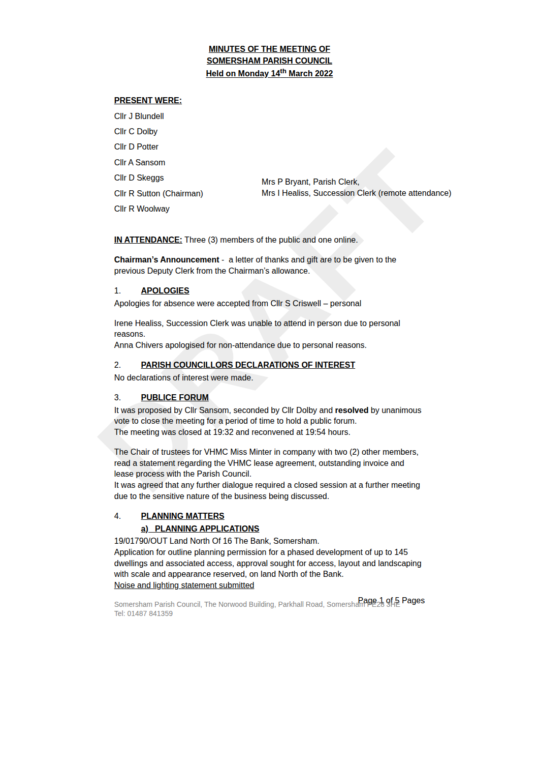DRAFT
MINUTES OF THE MEETING OF SOMERSHAM PARISH COUNCIL Held on Monday 14th March 2022
PRESENT WERE:
Cllr J Blundell
Cllr C Dolby
Cllr D Potter
Cllr A Sansom
Cllr D Skeggs
Cllr R Sutton (Chairman)
Cllr R Woolway
Mrs P Bryant, Parish Clerk,
Mrs I Healiss, Succession Clerk (remote attendance)
IN ATTENDANCE: Three (3) members of the public and one online.
Chairman’s Announcement - a letter of thanks and gift are to be given to the previous Deputy Clerk from the Chairman’s allowance.
1. APOLOGIES
Apologies for absence were accepted from Cllr S Criswell – personal
Irene Healiss, Succession Clerk was unable to attend in person due to personal reasons.
Anna Chivers apologised for non-attendance due to personal reasons.
2. PARISH COUNCILLORS DECLARATIONS OF INTEREST
No declarations of interest were made.
3. PUBLICE FORUM
It was proposed by Cllr Sansom, seconded by Cllr Dolby and resolved by unanimous vote to close the meeting for a period of time to hold a public forum.
The meeting was closed at 19:32 and reconvened at 19:54 hours.
The Chair of trustees for VHMC Miss Minter in company with two (2) other members, read a statement regarding the VHMC lease agreement, outstanding invoice and lease process with the Parish Council.
It was agreed that any further dialogue required a closed session at a further meeting due to the sensitive nature of the business being discussed.
4. PLANNING MATTERS
a) PLANNING APPLICATIONS
19/01790/OUT Land North Of 16 The Bank, Somersham.
Application for outline planning permission for a phased development of up to 145 dwellings and associated access, approval sought for access, layout and landscaping with scale and appearance reserved, on land North of the Bank.
Noise and lighting statement submitted
Page 1 of 5 Pages
Somersham Parish Council, The Norwood Building, Parkhall Road, Somersham PE28 3HE
Tel: 01487 841359